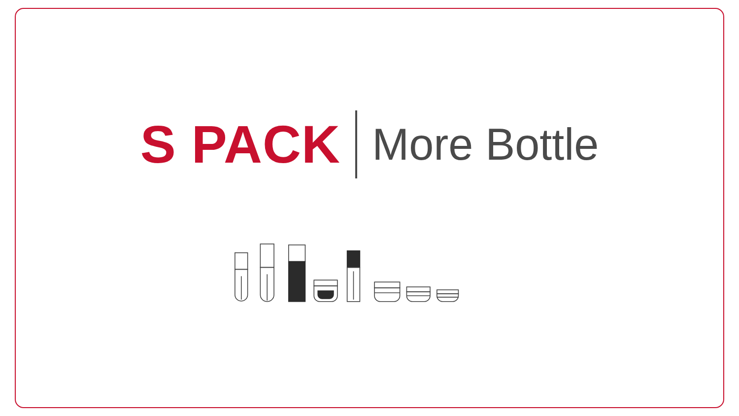S PACK More Bottle